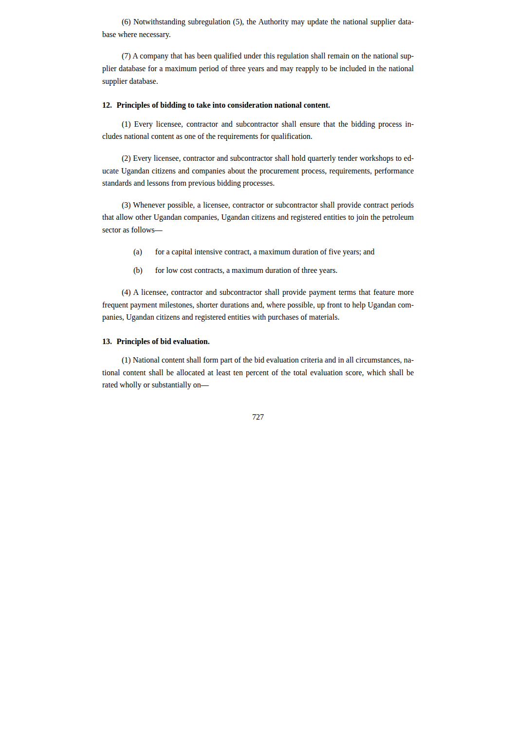(6) Notwithstanding subregulation (5), the Authority may update the national supplier database where necessary.
(7) A company that has been qualified under this regulation shall remain on the national supplier database for a maximum period of three years and may reapply to be included in the national supplier database.
12. Principles of bidding to take into consideration national content.
(1) Every licensee, contractor and subcontractor shall ensure that the bidding process includes national content as one of the requirements for qualification.
(2) Every licensee, contractor and subcontractor shall hold quarterly tender workshops to educate Ugandan citizens and companies about the procurement process, requirements, performance standards and lessons from previous bidding processes.
(3) Whenever possible, a licensee, contractor or subcontractor shall provide contract periods that allow other Ugandan companies, Ugandan citizens and registered entities to join the petroleum sector as follows—
(a) for a capital intensive contract, a maximum duration of five years; and
(b) for low cost contracts, a maximum duration of three years.
(4) A licensee, contractor and subcontractor shall provide payment terms that feature more frequent payment milestones, shorter durations and, where possible, up front to help Ugandan companies, Ugandan citizens and registered entities with purchases of materials.
13. Principles of bid evaluation.
(1) National content shall form part of the bid evaluation criteria and in all circumstances, national content shall be allocated at least ten percent of the total evaluation score, which shall be rated wholly or substantially on—
727